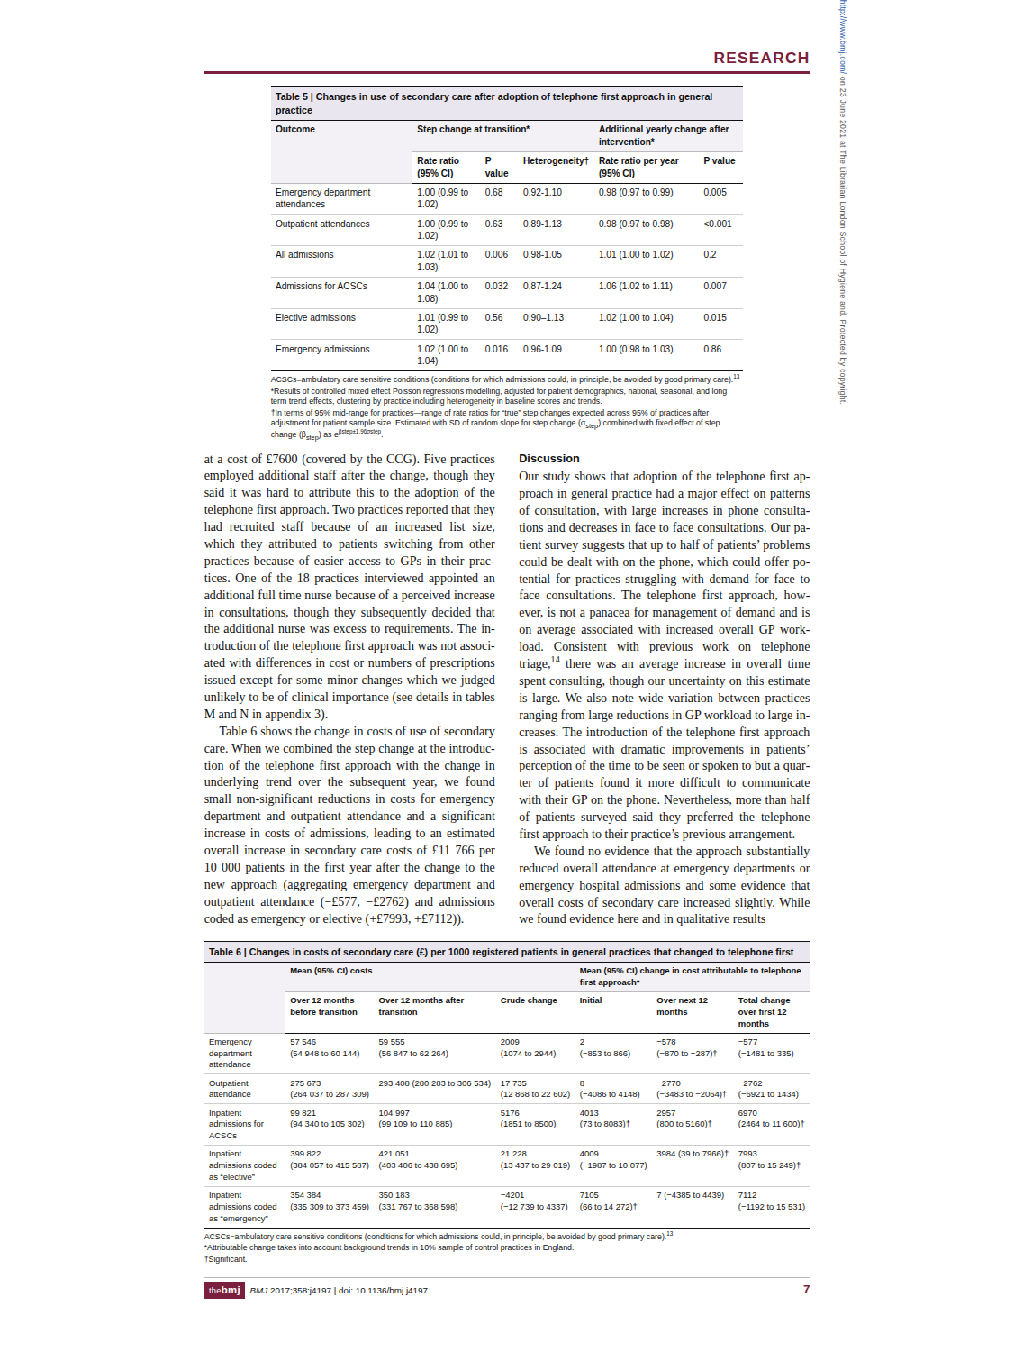BMJ: first published as 10.1136/bmj.j4197 on 27 September 2017. Downloaded from http://www.bmj.com/ on 23 June 2021 at The Librarian London School of Hygiene and. Protected by copyright.
Research
Table 5 | Changes in use of secondary care after adoption of telephone first approach in general practice
| Outcome | Step change at transition* | Additional yearly change after intervention* |
| --- | --- | --- |
| Rate ratio (95% CI) | P value | Heterogeneity† | Rate ratio per year (95% CI) | P value |
| Emergency department attendances | 1.00 (0.99 to 1.02) | 0.68 | 0.92-1.10 | 0.98 (0.97 to 0.99) | 0.005 |
| Outpatient attendances | 1.00 (0.99 to 1.02) | 0.63 | 0.89-1.13 | 0.98 (0.97 to 0.98) | <0.001 |
| All admissions | 1.02 (1.01 to 1.03) | 0.006 | 0.98-1.05 | 1.01 (1.00 to 1.02) | 0.2 |
| Admissions for ACSCs | 1.04 (1.00 to 1.08) | 0.032 | 0.87-1.24 | 1.06 (1.02 to 1.11) | 0.007 |
| Elective admissions | 1.01 (0.99 to 1.02) | 0.56 | 0.90–1.13 | 1.02 (1.00 to 1.04) | 0.015 |
| Emergency admissions | 1.02 (1.00 to 1.04) | 0.016 | 0.96-1.09 | 1.00 (0.98 to 1.03) | 0.86 |
ACSCs=ambulatory care sensitive conditions (conditions for which admissions could, in principle, be avoided by good primary care).13
*Results of controlled mixed effect Poisson regressions modelling, adjusted for patient demographics, national, seasonal, and long term trend effects, clustering by practice including heterogeneity in baseline scores and trends.
†In terms of 95% mid-range for practices—range of rate ratios for “true” step changes expected across 95% of practices after adjustment for patient sample size. Estimated with SD of random slope for step change (σstep) combined with fixed effect of step change (βstep) as eβstep±1.96σstep.
at a cost of £7600 (covered by the CCG). Five practices employed additional staff after the change, though they said it was hard to attribute this to the adoption of the telephone first approach. Two practices reported that they had recruited staff because of an increased list size, which they attributed to patients switching from other practices because of easier access to GPs in their practices. One of the 18 practices interviewed appointed an additional full time nurse because of a perceived increase in consultations, though they subsequently decided that the additional nurse was excess to requirements. The introduction of the telephone first approach was not associated with differences in cost or numbers of prescriptions issued except for some minor changes which we judged unlikely to be of clinical importance (see details in tables M and N in appendix 3).
Table 6 shows the change in costs of use of secondary care. When we combined the step change at the introduction of the telephone first approach with the change in underlying trend over the subsequent year, we found small non-significant reductions in costs for emergency department and outpatient attendance and a significant increase in costs of admissions, leading to an estimated overall increase in secondary care costs of £11 766 per 10 000 patients in the first year after the change to the new approach (aggregating emergency department and outpatient attendance (−£577, −£2762) and admissions coded as emergency or elective (+£7993, +£7112)).
Discussion
Our study shows that adoption of the telephone first approach in general practice had a major effect on patterns of consultation, with large increases in phone consultations and decreases in face to face consultations. Our patient survey suggests that up to half of patients’ problems could be dealt with on the phone, which could offer potential for practices struggling with demand for face to face consultations. The telephone first approach, however, is not a panacea for management of demand and is on average associated with increased overall GP workload. Consistent with previous work on telephone triage,14 there was an average increase in overall time spent consulting, though our uncertainty on this estimate is large. We also note wide variation between practices ranging from large reductions in GP workload to large increases. The introduction of the telephone first approach is associated with dramatic improvements in patients’ perception of the time to be seen or spoken to but a quarter of patients found it more difficult to communicate with their GP on the phone. Nevertheless, more than half of patients surveyed said they preferred the telephone first approach to their practice’s previous arrangement.
We found no evidence that the approach substantially reduced overall attendance at emergency departments or emergency hospital admissions and some evidence that overall costs of secondary care increased slightly. While we found evidence here and in qualitative results
Table 6 | Changes in costs of secondary care (£) per 1000 registered patients in general practices that changed to telephone first
| | Mean (95% CI) costs | Mean (95% CI) change in cost attributable to telephone first approach* |
| --- | --- | --- |
| Over 12 months before transition | Over 12 months after transition | Crude change | Initial | Over next 12 months | Total change over first 12 months |
| Emergency department attendance | 57 546 (54 948 to 60 144) | 59 555 (56 847 to 62 264) | 2009 (1074 to 2944) | 2 (−853 to 866) | −578 (−870 to −287)† | −577 (−1481 to 335) |
| Outpatient attendance | 275 673 (264 037 to 287 309) | 293 408 (280 283 to 306 534) | 17 735 (12 868 to 22 602) | 8 (−4086 to 4148) | −2770 (−3483 to −2064)† | −2762 (−6921 to 1434) |
| Inpatient admissions for ACSCs | 99 821 (94 340 to 105 302) | 104 997 (99 109 to 110 885) | 5176 (1851 to 8500) | 4013 (73 to 8083)† | 2957 (800 to 5160)† | 6970 (2464 to 11 600)† |
| Inpatient admissions coded as “elective” | 399 822 (384 057 to 415 587) | 421 051 (403 406 to 438 695) | 21 228 (13 437 to 29 019) | 4009 (−1987 to 10 077) | 3984 (39 to 7966)† | 7993 (807 to 15 249)† |
| Inpatient admissions coded as “emergency” | 354 384 (335 309 to 373 459) | 350 183 (331 767 to 368 598) | −4201 (−12 739 to 4337) | 7105 (66 to 14 272)† | 7 (−4385 to 4439) | 7112 (−1192 to 15 531) |
ACSCs=ambulatory care sensitive conditions (conditions for which admissions could, in principle, be avoided by good primary care).13
*Attributable change takes into account background trends in 10% sample of control practices in England.
†Significant.
thebmj BMJ 2017;358:j4197 | doi: 10.1136/bmj.j4197
7